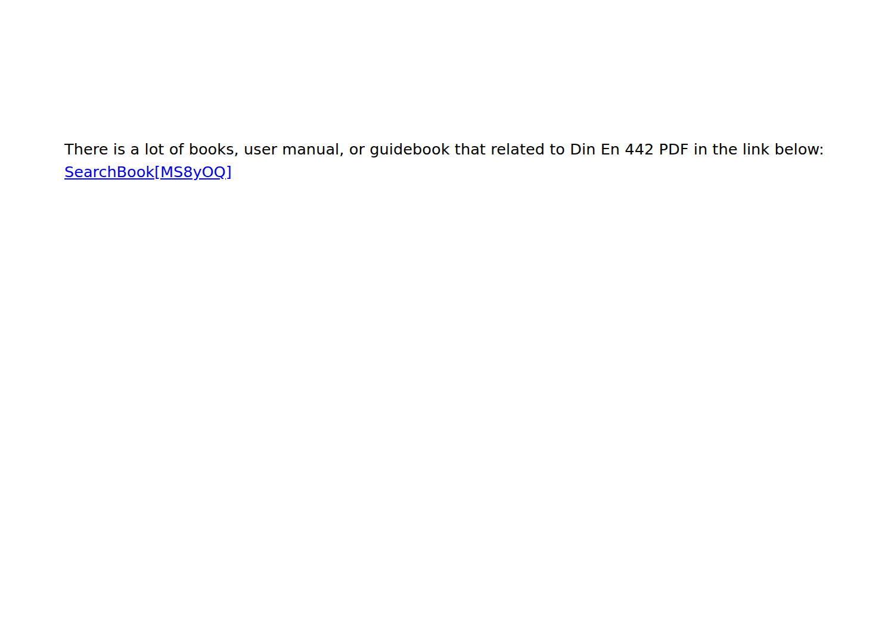There is a lot of books, user manual, or guidebook that related to Din En 442 PDF in the link below:
SearchBook[MS8yOQ]